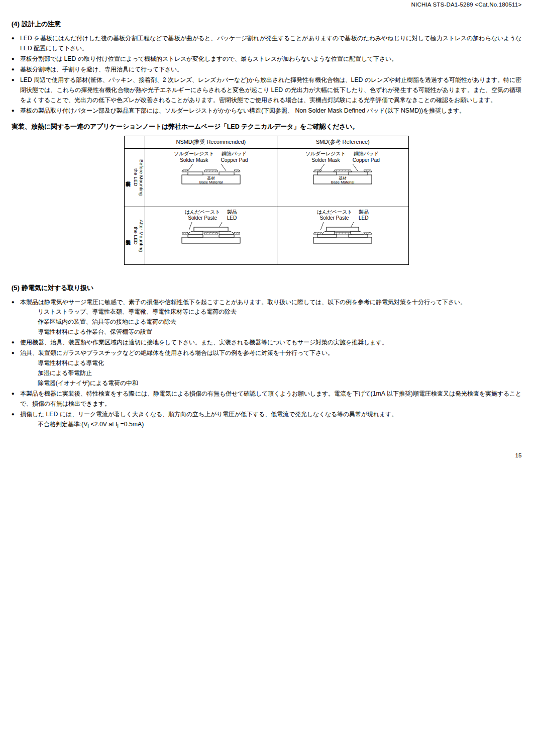NICHIA STS-DA1-5289 <Cat.No.180511>
(4) 設計上の注意
LED を基板にはんだ付けした後の基板分割工程などで基板が曲がると、パッケージ割れが発生することがありますので基板のたわみやねじりに対して極力ストレスの加わらないような LED 配置にして下さい。
基板分割部では LED の取り付け位置によって機械的ストレスが変化しますので、最もストレスが加わらないような位置に配置して下さい。
基板分割時は、手割りを避け、専用治具にて行って下さい。
LED 周辺で使用する部材(筐体、パッキン、接着剤、2 次レンズ、レンズカバーなど)から放出された揮発性有機化合物は、LED のレンズや封止樹脂を透過する可能性があります。特に密閉状態では、これらの揮発性有機化合物が熱や光子エネルギーにさらされると変色が起こり LED の光出力が大幅に低下したり、色ずれが発生する可能性があります。また、空気の循環をよくすることで、光出力の低下や色ズレが改善されることがあります。密閉状態でご使用される場合は、実機点灯試験による光学評価で異常なきことの確認をお願いします。
基板の製品取り付けパターン部及び製品直下部には、ソルダーレジストがかからない構造(下図参照、 Non Solder Mask Defined パッド(以下 NSMD))を推奨します。
実装、放熱に関する一連のアプリケーションノートは弊社ホームページ「LED テクニカルデータ」をご確認ください。
| | NSMD(推奨 Recommended) | SMD(参考 Reference) |
| --- | --- | --- |
| 製品実装前 Before Mounting the LED | ソルダーレジスト Solder Mask 銅箔パッド Copper Pad 基材 Base Material | ソルダーレジスト Solder Mask 銅箔パッド Copper Pad 基材 Base Material |
| 製品実装後 After Mounting the LED | はんだペースト Solder Paste 製品 LED | はんだペースト Solder Paste 製品 LED |
(5) 静電気に対する取り扱い
本製品は静電気やサージ電圧に敏感で、素子の損傷や信頼性低下を起こすことがあります。取り扱いに際しては、以下の例を参考に静電気対策を十分行って下さい。
リストストラップ、導電性衣類、導電靴、導電性床材等による電荷の除去
作業区域内の装置、治具等の接地による電荷の除去
導電性材料による作業台、保管棚等の設置
使用機器、治具、装置類や作業区域内は適切に接地をして下さい。また、実装される機器等についてもサージ対策の実施を推奨します。
治具、装置類にガラスやプラスチックなどの絶縁体を使用される場合は以下の例を参考に対策を十分行って下さい。
導電性材料による導電化
加湿による帯電防止
除電器(イオナイザ)による電荷の中和
本製品を機器に実装後、特性検査をする際には、静電気による損傷の有無も併せて確認して頂くようお願いします。電流を下げて(1mA 以下推奨)順電圧検査又は発光検査を実施することで、損傷の有無は検出できます。
損傷した LED には、リーク電流が著しく大きくなる、順方向の立ち上がり電圧が低下する、低電流で発光しなくなる等の異常が現れます。
不合格判定基準:(VF<2.0V at IF=0.5mA)
15